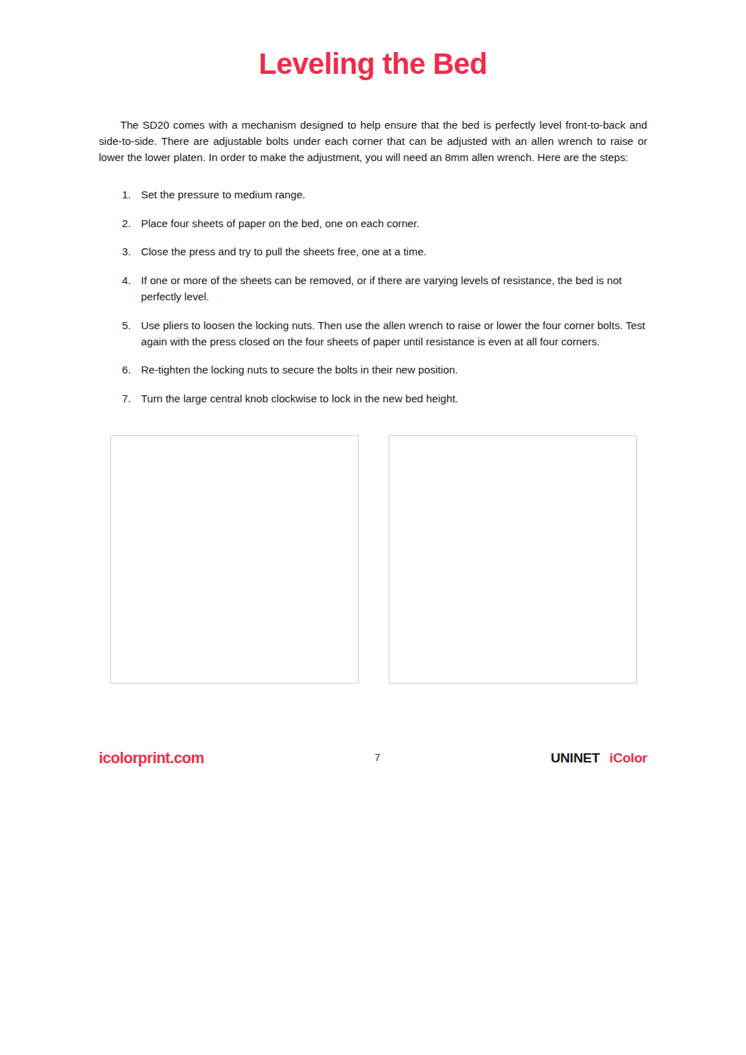Leveling the Bed
The SD20 comes with a mechanism designed to help ensure that the bed is perfectly level front-to-back and side-to-side. There are adjustable bolts under each corner that can be adjusted with an allen wrench to raise or lower the lower platen. In order to make the adjustment, you will need an 8mm allen wrench. Here are the steps:
Set the pressure to medium range.
Place four sheets of paper on the bed, one on each corner.
Close the press and try to pull the sheets free, one at a time.
If one or more of the sheets can be removed, or if there are varying levels of resistance, the bed is not perfectly level.
Use pliers to loosen the locking nuts. Then use the allen wrench to raise or lower the four corner bolts. Test again with the press closed on the four sheets of paper until resistance is even at all four corners.
Re-tighten the locking nuts to secure the bolts in their new position.
Turn the large central knob clockwise to lock in the new bed height.
icolorprint.com
7
UNINET iColor